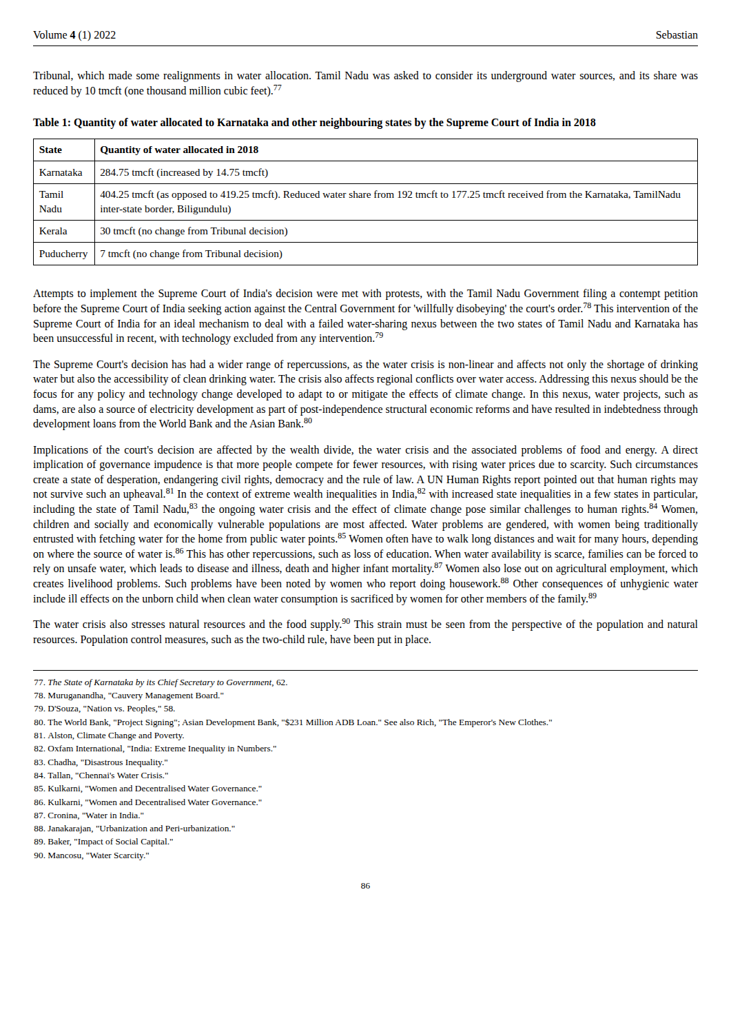Volume 4 (1) 2022
Sebastian
Tribunal, which made some realignments in water allocation. Tamil Nadu was asked to consider its underground water sources, and its share was reduced by 10 tmcft (one thousand million cubic feet).77
Table 1: Quantity of water allocated to Karnataka and other neighbouring states by the Supreme Court of India in 2018
| State | Quantity of water allocated in 2018 |
| --- | --- |
| Karnataka | 284.75 tmcft (increased by 14.75 tmcft) |
| Tamil Nadu | 404.25 tmcft (as opposed to 419.25 tmcft). Reduced water share from 192 tmcft to 177.25 tmcft received from the Karnataka, TamilNadu inter-state border, Biligundulu) |
| Kerala | 30 tmcft (no change from Tribunal decision) |
| Puducherry | 7 tmcft (no change from Tribunal decision) |
Attempts to implement the Supreme Court of India's decision were met with protests, with the Tamil Nadu Government filing a contempt petition before the Supreme Court of India seeking action against the Central Government for 'willfully disobeying' the court's order.78 This intervention of the Supreme Court of India for an ideal mechanism to deal with a failed water-sharing nexus between the two states of Tamil Nadu and Karnataka has been unsuccessful in recent, with technology excluded from any intervention.79
The Supreme Court's decision has had a wider range of repercussions, as the water crisis is non-linear and affects not only the shortage of drinking water but also the accessibility of clean drinking water. The crisis also affects regional conflicts over water access. Addressing this nexus should be the focus for any policy and technology change developed to adapt to or mitigate the effects of climate change. In this nexus, water projects, such as dams, are also a source of electricity development as part of post-independence structural economic reforms and have resulted in indebtedness through development loans from the World Bank and the Asian Bank.80
Implications of the court's decision are affected by the wealth divide, the water crisis and the associated problems of food and energy. A direct implication of governance impudence is that more people compete for fewer resources, with rising water prices due to scarcity. Such circumstances create a state of desperation, endangering civil rights, democracy and the rule of law. A UN Human Rights report pointed out that human rights may not survive such an upheaval.81 In the context of extreme wealth inequalities in India,82 with increased state inequalities in a few states in particular, including the state of Tamil Nadu,83 the ongoing water crisis and the effect of climate change pose similar challenges to human rights.84 Women, children and socially and economically vulnerable populations are most affected. Water problems are gendered, with women being traditionally entrusted with fetching water for the home from public water points.85 Women often have to walk long distances and wait for many hours, depending on where the source of water is.86 This has other repercussions, such as loss of education. When water availability is scarce, families can be forced to rely on unsafe water, which leads to disease and illness, death and higher infant mortality.87 Women also lose out on agricultural employment, which creates livelihood problems. Such problems have been noted by women who report doing housework.88 Other consequences of unhygienic water include ill effects on the unborn child when clean water consumption is sacrificed by women for other members of the family.89
The water crisis also stresses natural resources and the food supply.90 This strain must be seen from the perspective of the population and natural resources. Population control measures, such as the two-child rule, have been put in place.
The State of Karnataka by its Chief Secretary to Government, 62.
Muruganandha, "Cauvery Management Board."
D'Souza, "Nation vs. Peoples," 58.
The World Bank, "Project Signing"; Asian Development Bank, "$231 Million ADB Loan." See also Rich, "The Emperor's New Clothes."
Alston, Climate Change and Poverty.
Oxfam International, "India: Extreme Inequality in Numbers."
Chadha, "Disastrous Inequality."
Tallan, "Chennai's Water Crisis."
Kulkarni, "Women and Decentralised Water Governance."
Kulkarni, "Women and Decentralised Water Governance."
Cronina, "Water in India."
Janakarajan, "Urbanization and Peri-urbanization."
Baker, "Impact of Social Capital."
Mancosu, "Water Scarcity."
86